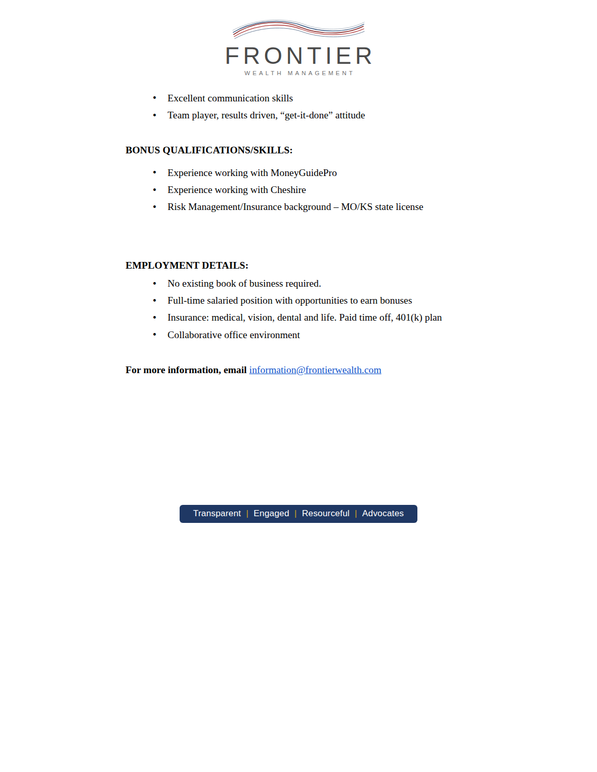FRONTIER
WEALTH MANAGEMENT
Excellent communication skills
Team player, results driven, “get-it-done” attitude
BONUS QUALIFICATIONS/SKILLS:
Experience working with MoneyGuidePro
Experience working with Cheshire
Risk Management/Insurance background – MO/KS state license
EMPLOYMENT DETAILS:
No existing book of business required.
Full-time salaried position with opportunities to earn bonuses
Insurance: medical, vision, dental and life. Paid time off, 401(k) plan
Collaborative office environment
For more information, email information@frontierwealth.com
Transparent|Engaged|Resourceful|Advocates